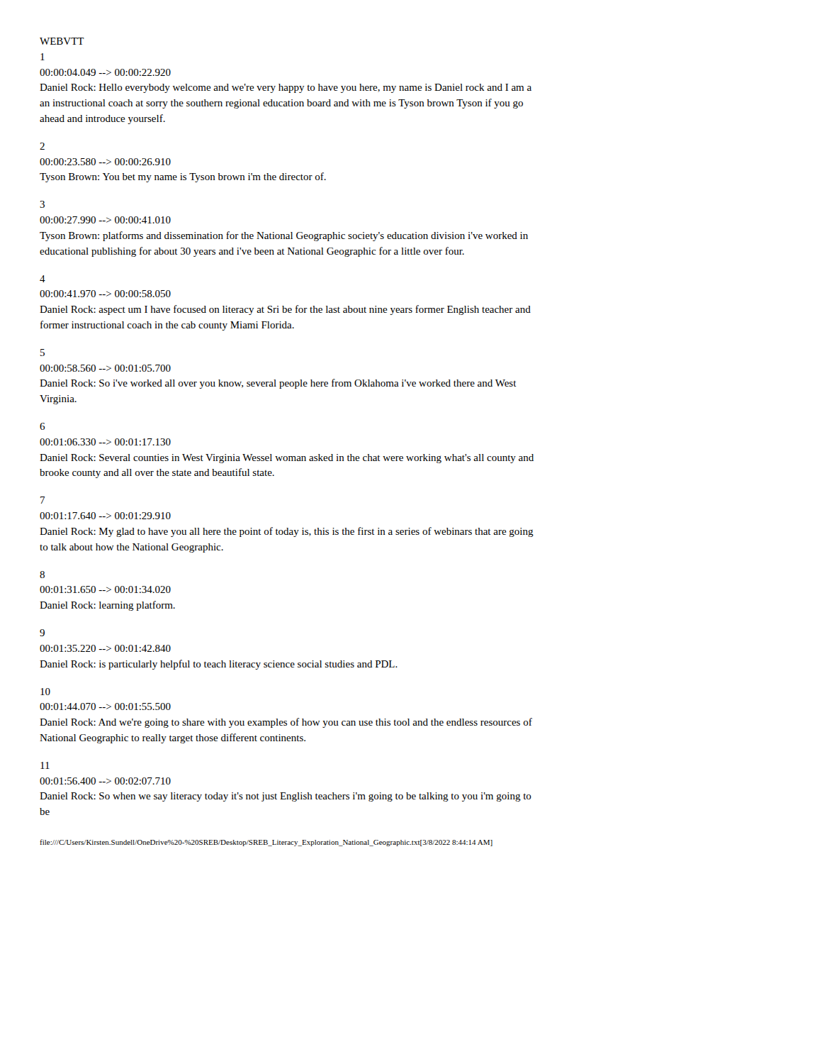WEBVTT
1
00:00:04.049 --> 00:00:22.920
Daniel Rock: Hello everybody welcome and we're very happy to have you here, my name is Daniel rock and I am a an instructional coach at sorry the southern regional education board and with me is Tyson brown Tyson if you go ahead and introduce yourself.
2
00:00:23.580 --> 00:00:26.910
Tyson Brown: You bet my name is Tyson brown i'm the director of.
3
00:00:27.990 --> 00:00:41.010
Tyson Brown: platforms and dissemination for the National Geographic society's education division i've worked in educational publishing for about 30 years and i've been at National Geographic for a little over four.
4
00:00:41.970 --> 00:00:58.050
Daniel Rock: aspect um I have focused on literacy at Sri be for the last about nine years former English teacher and former instructional coach in the cab county Miami Florida.
5
00:00:58.560 --> 00:01:05.700
Daniel Rock: So i've worked all over you know, several people here from Oklahoma i've worked there and West Virginia.
6
00:01:06.330 --> 00:01:17.130
Daniel Rock: Several counties in West Virginia Wessel woman asked in the chat were working what's all county and brooke county and all over the state and beautiful state.
7
00:01:17.640 --> 00:01:29.910
Daniel Rock: My glad to have you all here the point of today is, this is the first in a series of webinars that are going to talk about how the National Geographic.
8
00:01:31.650 --> 00:01:34.020
Daniel Rock: learning platform.
9
00:01:35.220 --> 00:01:42.840
Daniel Rock: is particularly helpful to teach literacy science social studies and PDL.
10
00:01:44.070 --> 00:01:55.500
Daniel Rock: And we're going to share with you examples of how you can use this tool and the endless resources of National Geographic to really target those different continents.
11
00:01:56.400 --> 00:02:07.710
Daniel Rock: So when we say literacy today it's not just English teachers i'm going to be talking to you i'm going to be
file:///C/Users/Kirsten.Sundell/OneDrive%20-%20SREB/Desktop/SREB_Literacy_Exploration_National_Geographic.txt[3/8/2022 8:44:14 AM]